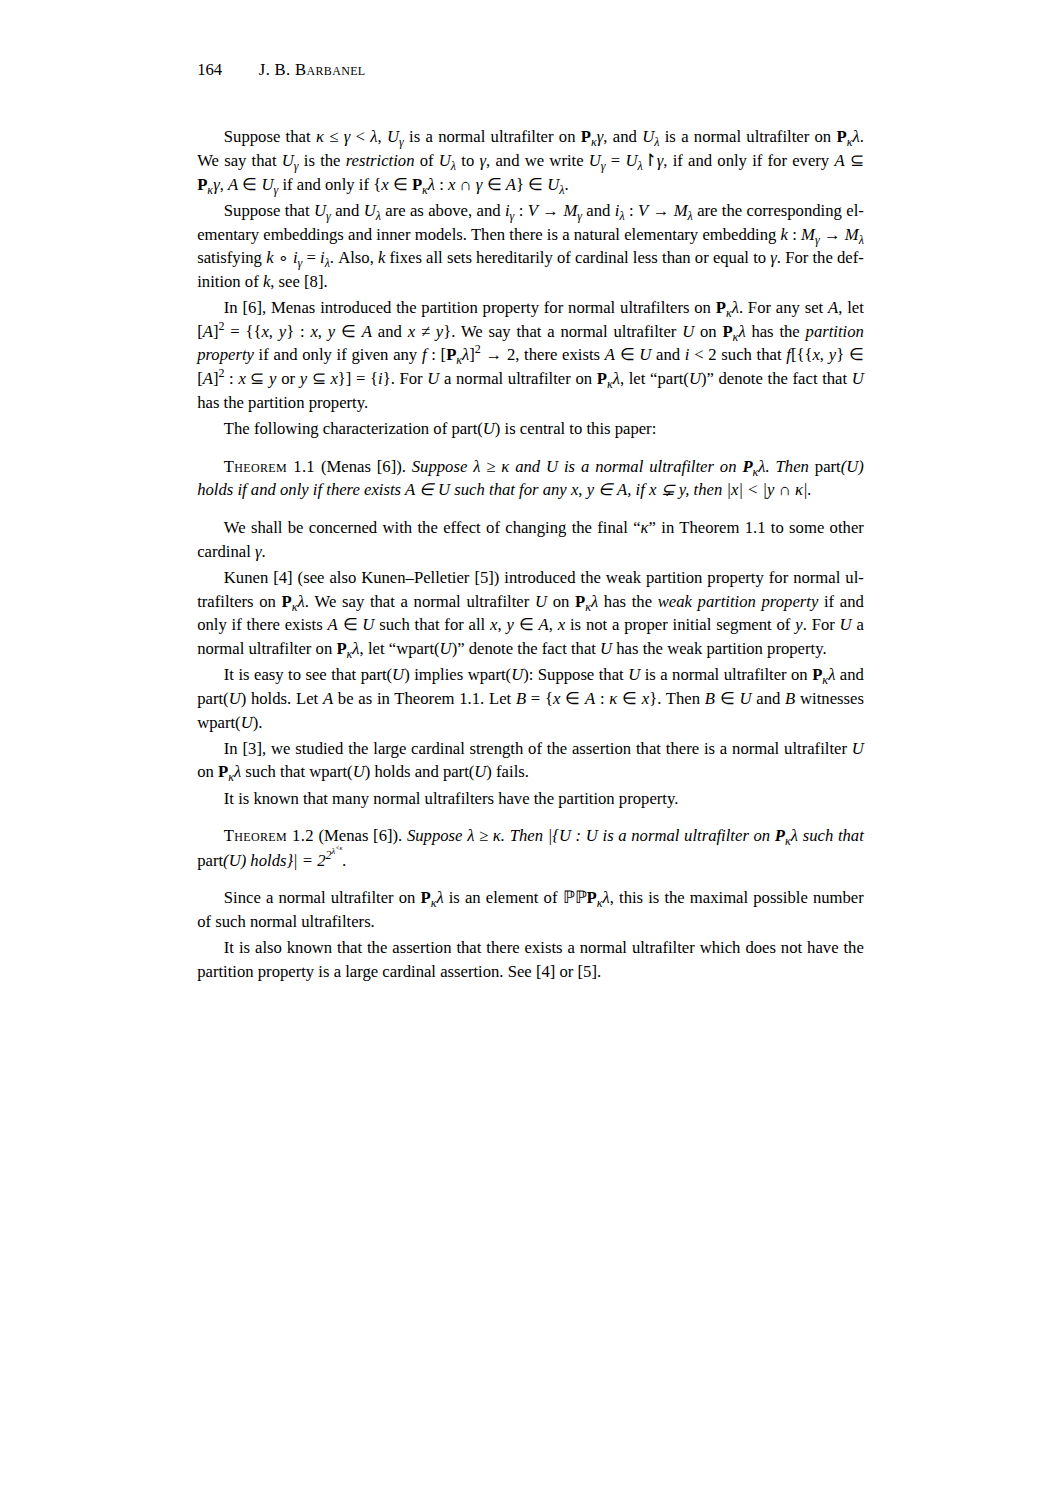164 J. B. Barbanel
Suppose that κ ≤ γ < λ, Uγ is a normal ultrafilter on Pκγ, and Uλ is a normal ultrafilter on Pκλ. We say that Uγ is the restriction of Uλ to γ, and we write Uγ = Uλ↾γ, if and only if for every A ⊆ Pκγ, A ∈ Uγ if and only if {x ∈ Pκλ : x ∩ γ ∈ A} ∈ Uλ.
Suppose that Uγ and Uλ are as above, and iγ : V → Mγ and iλ : V → Mλ are the corresponding elementary embeddings and inner models. Then there is a natural elementary embedding k : Mγ → Mλ satisfying k ∘ iγ = iλ. Also, k fixes all sets hereditarily of cardinal less than or equal to γ. For the definition of k, see [8].
In [6], Menas introduced the partition property for normal ultrafilters on Pκλ. For any set A, let [A]2 = {{x, y} : x, y ∈ A and x ≠ y}. We say that a normal ultrafilter U on Pκλ has the partition property if and only if given any f : [Pκλ]2 → 2, there exists A ∈ U and i < 2 such that f[{{x, y} ∈ [A]2 : x ⊆ y or y ⊆ x}] = {i}. For U a normal ultrafilter on Pκλ, let “part(U)” denote the fact that U has the partition property.
The following characterization of part(U) is central to this paper:
Theorem 1.1 (Menas [6]). Suppose λ ≥ κ and U is a normal ultrafilter on Pκλ. Then part(U) holds if and only if there exists A ∈ U such that for any x, y ∈ A, if x ⊊ y, then |x| < |y ∩ κ|.
We shall be concerned with the effect of changing the final “κ” in Theorem 1.1 to some other cardinal γ.
Kunen [4] (see also Kunen–Pelletier [5]) introduced the weak partition property for normal ultrafilters on Pκλ. We say that a normal ultrafilter U on Pκλ has the weak partition property if and only if there exists A ∈ U such that for all x, y ∈ A, x is not a proper initial segment of y. For U a normal ultrafilter on Pκλ, let “wpart(U)” denote the fact that U has the weak partition property.
It is easy to see that part(U) implies wpart(U): Suppose that U is a normal ultrafilter on Pκλ and part(U) holds. Let A be as in Theorem 1.1. Let B = {x ∈ A : κ ∈ x}. Then B ∈ U and B witnesses wpart(U).
In [3], we studied the large cardinal strength of the assertion that there is a normal ultrafilter U on Pκλ such that wpart(U) holds and part(U) fails.
It is known that many normal ultrafilters have the partition property.
Theorem 1.2 (Menas [6]). Suppose λ ≥ κ. Then |{U : U is a normal ultrafilter on Pκλ such that part(U) holds}| = 22λ<κ.
Since a normal ultrafilter on Pκλ is an element of ℙℙ Pκλ, this is the maximal possible number of such normal ultrafilters.
It is also known that the assertion that there exists a normal ultrafilter which does not have the partition property is a large cardinal assertion. See [4] or [5].